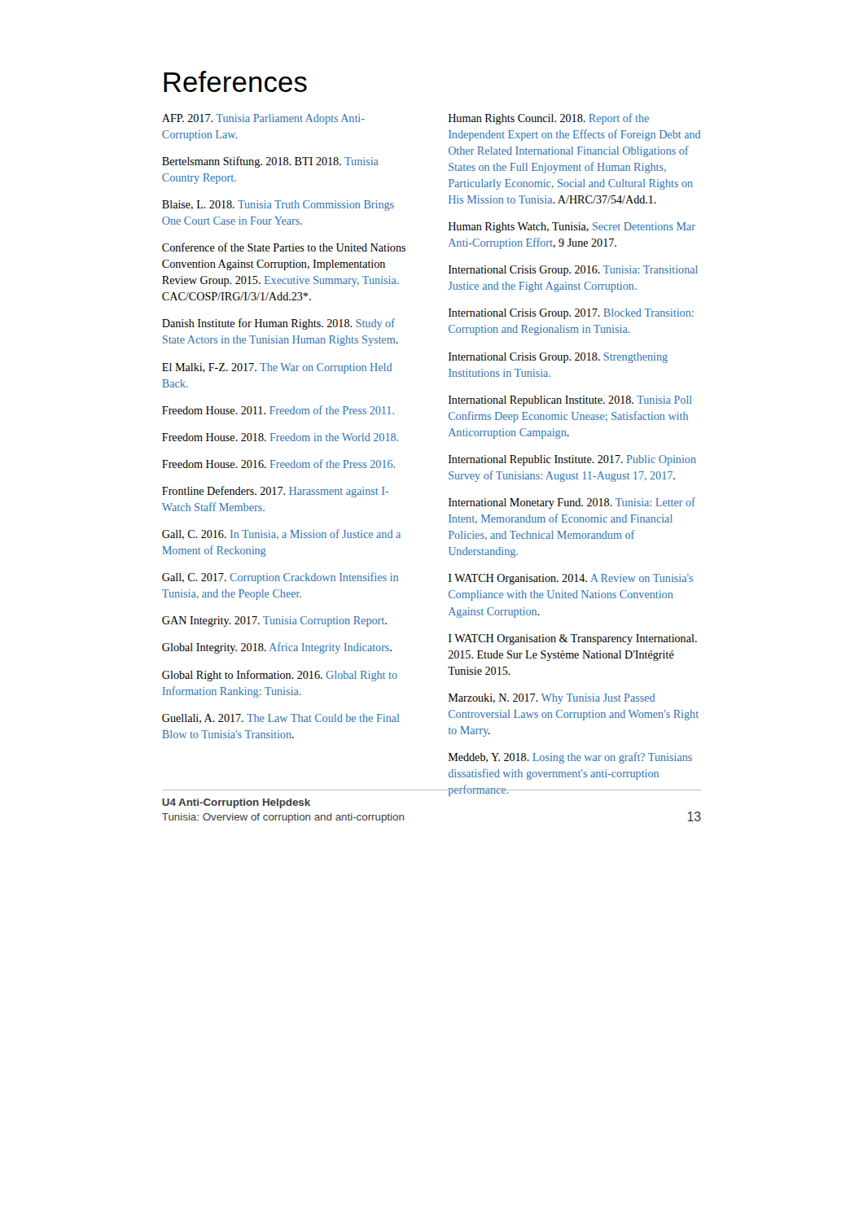References
AFP. 2017. Tunisia Parliament Adopts Anti-Corruption Law.
Bertelsmann Stiftung. 2018. BTI 2018. Tunisia Country Report.
Blaise, L. 2018. Tunisia Truth Commission Brings One Court Case in Four Years.
Conference of the State Parties to the United Nations Convention Against Corruption, Implementation Review Group. 2015. Executive Summary, Tunisia. CAC/COSP/IRG/I/3/1/Add.23*.
Danish Institute for Human Rights. 2018. Study of State Actors in the Tunisian Human Rights System.
El Malki, F-Z. 2017. The War on Corruption Held Back.
Freedom House. 2011. Freedom of the Press 2011.
Freedom House. 2018. Freedom in the World 2018.
Freedom House. 2016. Freedom of the Press 2016.
Frontline Defenders. 2017. Harassment against I-Watch Staff Members.
Gall, C. 2016. In Tunisia, a Mission of Justice and a Moment of Reckoning
Gall, C. 2017. Corruption Crackdown Intensifies in Tunisia, and the People Cheer.
GAN Integrity. 2017. Tunisia Corruption Report.
Global Integrity. 2018. Africa Integrity Indicators.
Global Right to Information. 2016. Global Right to Information Ranking: Tunisia.
Guellali, A. 2017. The Law That Could be the Final Blow to Tunisia's Transition.
Human Rights Council. 2018. Report of the Independent Expert on the Effects of Foreign Debt and Other Related International Financial Obligations of States on the Full Enjoyment of Human Rights, Particularly Economic, Social and Cultural Rights on His Mission to Tunisia. A/HRC/37/54/Add.1.
Human Rights Watch, Tunisia, Secret Detentions Mar Anti-Corruption Effort, 9 June 2017.
International Crisis Group. 2016. Tunisia: Transitional Justice and the Fight Against Corruption.
International Crisis Group. 2017. Blocked Transition: Corruption and Regionalism in Tunisia.
International Crisis Group. 2018. Strengthening Institutions in Tunisia.
International Republican Institute. 2018. Tunisia Poll Confirms Deep Economic Unease; Satisfaction with Anticorruption Campaign.
International Republic Institute. 2017. Public Opinion Survey of Tunisians: August 11-August 17, 2017.
International Monetary Fund. 2018. Tunisia: Letter of Intent, Memorandum of Economic and Financial Policies, and Technical Memorandum of Understanding.
I WATCH Organisation. 2014. A Review on Tunisia's Compliance with the United Nations Convention Against Corruption.
I WATCH Organisation & Transparency International. 2015. Etude Sur Le Système National D'Intégrité Tunisie 2015.
Marzouki, N. 2017. Why Tunisia Just Passed Controversial Laws on Corruption and Women's Right to Marry.
Meddeb, Y. 2018. Losing the war on graft? Tunisians dissatisfied with government's anti-corruption performance.
U4 Anti-Corruption Helpdesk
Tunisia: Overview of corruption and anti-corruption
13